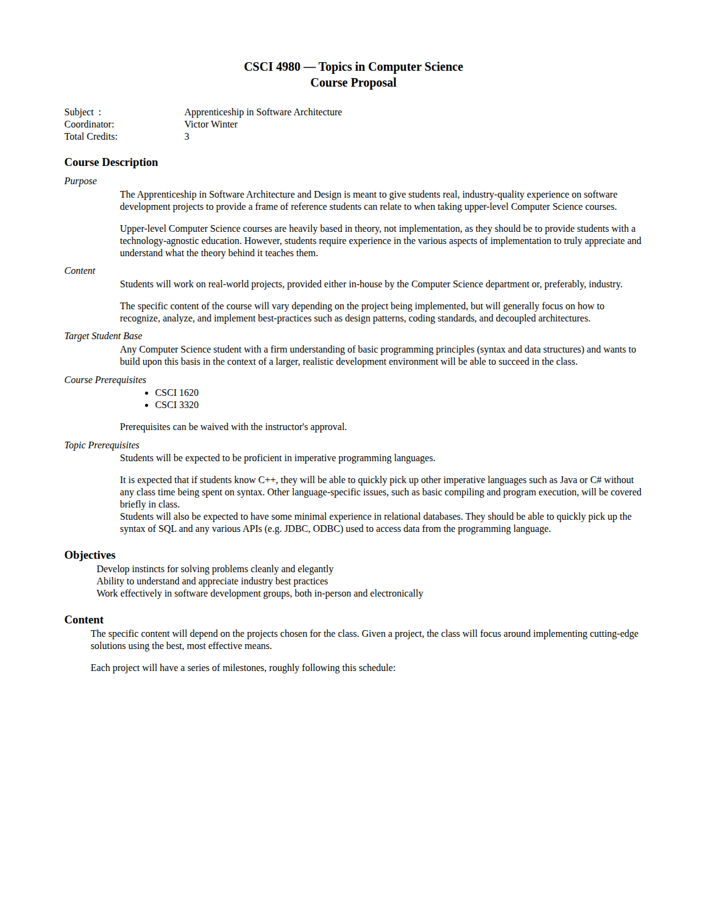CSCI 4980 — Topics in Computer ScienceCourse Proposal
| Subject : | Apprenticeship in Software Architecture |
| Coordinator: | Victor Winter |
| Total Credits: | 3 |
Course Description
Purpose
The Apprenticeship in Software Architecture and Design is meant to give students real, industry-quality experience on software development projects to provide a frame of reference students can relate to when taking upper-level Computer Science courses.
Upper-level Computer Science courses are heavily based in theory, not implementation, as they should be to provide students with a technology-agnostic education. However, students require experience in the various aspects of implementation to truly appreciate and understand what the theory behind it teaches them.
Content
Students will work on real-world projects, provided either in-house by the Computer Science department or, preferably, industry.
The specific content of the course will vary depending on the project being implemented, but will generally focus on how to recognize, analyze, and implement best-practices such as design patterns, coding standards, and decoupled architectures.
Target Student Base
Any Computer Science student with a firm understanding of basic programming principles (syntax and data structures) and wants to build upon this basis in the context of a larger, realistic development environment will be able to succeed in the class.
Course Prerequisites
CSCI 1620
CSCI 3320
Prerequisites can be waived with the instructor's approval.
Topic Prerequisites
Students will be expected to be proficient in imperative programming languages.
It is expected that if students know C++, they will be able to quickly pick up other imperative languages such as Java or C# without any class time being spent on syntax. Other language-specific issues, such as basic compiling and program execution, will be covered briefly in class.
Students will also be expected to have some minimal experience in relational databases. They should be able to quickly pick up the syntax of SQL and any various APIs (e.g. JDBC, ODBC) used to access data from the programming language.
Objectives
Develop instincts for solving problems cleanly and elegantly
Ability to understand and appreciate industry best practices
Work effectively in software development groups, both in-person and electronically
Content
The specific content will depend on the projects chosen for the class. Given a project, the class will focus around implementing cutting-edge solutions using the best, most effective means.
Each project will have a series of milestones, roughly following this schedule: